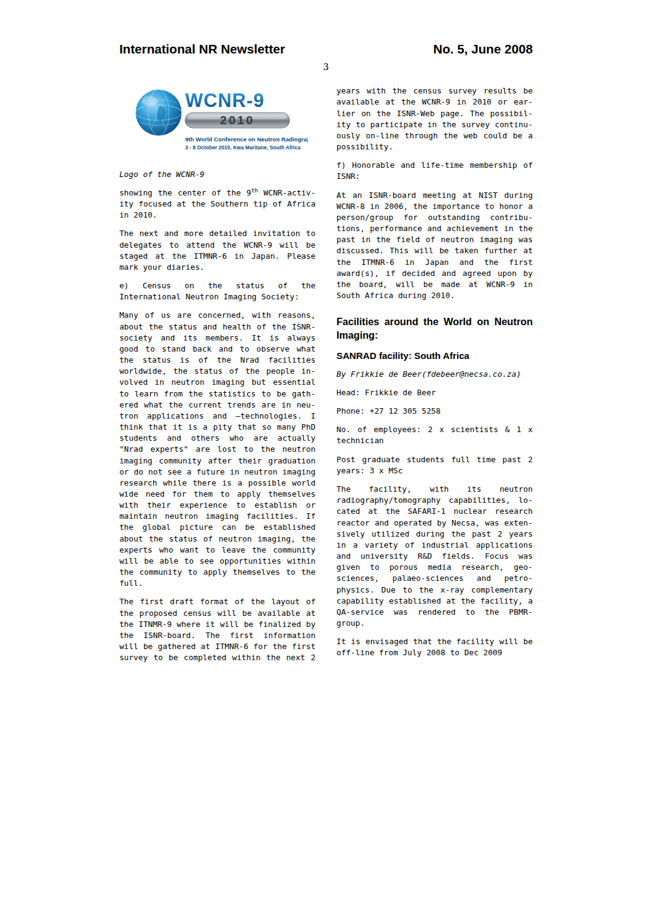International NR Newsletter No. 5, June 2008
3
WCNR-9 2010 9th World Conference on Neutron Radiography 3 - 8 October 2010, Kwa Maritane, South Africa
Logo of the WCNR-9
showing the center of the 9th WCNR-activity focused at the Southern tip of Africa in 2010.
The next and more detailed invitation to delegates to attend the WCNR-9 will be staged at the ITMNR-6 in Japan. Please mark your diaries.
e) Census on the status of the International Neutron Imaging Society:
Many of us are concerned, with reasons, about the status and health of the ISNR-society and its members. It is always good to stand back and to observe what the status is of the Nrad facilities worldwide, the status of the people involved in neutron imaging but essential to learn from the statistics to be gathered what the current trends are in neutron applications and –technologies. I think that it is a pity that so many PhD students and others who are actually "Nrad experts" are lost to the neutron imaging community after their graduation or do not see a future in neutron imaging research while there is a possible world wide need for them to apply themselves with their experience to establish or maintain neutron imaging facilities. If the global picture can be established about the status of neutron imaging, the experts who want to leave the community will be able to see opportunities within the community to apply themselves to the full.
The first draft format of the layout of the proposed census will be available at the ITNMR-9 where it will be finalized by the ISNR-board. The first information will be gathered at ITMNR-6 for the first survey to be completed within the next 2 years with the census survey results be available at the WCNR-9 in 2010 or earlier on the ISNR-Web page. The possibility to participate in the survey continuously on-line through the web could be a possibility.
f) Honorable and life-time membership of ISNR:
At an ISNR-board meeting at NIST during WCNR-8 in 2006, the importance to honor a person/group for outstanding contributions, performance and achievement in the past in the field of neutron imaging was discussed. This will be taken further at the ITMNR-6 in Japan and the first award(s), if decided and agreed upon by the board, will be made at WCNR-9 in South Africa during 2010.
Facilities around the World on Neutron Imaging:
SANRAD facility: South Africa
By Frikkie de Beer(fdebeer@necsa.co.za)
Head: Frikkie de Beer
Phone: +27 12 305 5258
No. of employees: 2 x scientists & 1 x technician
Post graduate students full time past 2 years: 3 x MSc
The facility, with its neutron radiography/tomography capabilities, located at the SAFARI-1 nuclear research reactor and operated by Necsa, was extensively utilized during the past 2 years in a variety of industrial applications and university R&D fields. Focus was given to porous media research, geosciences, palaeo-sciences and petrophysics. Due to the x-ray complementary capability established at the facility, a QA-service was rendered to the PBMR-group.
It is envisaged that the facility will be off-line from July 2008 to Dec 2009